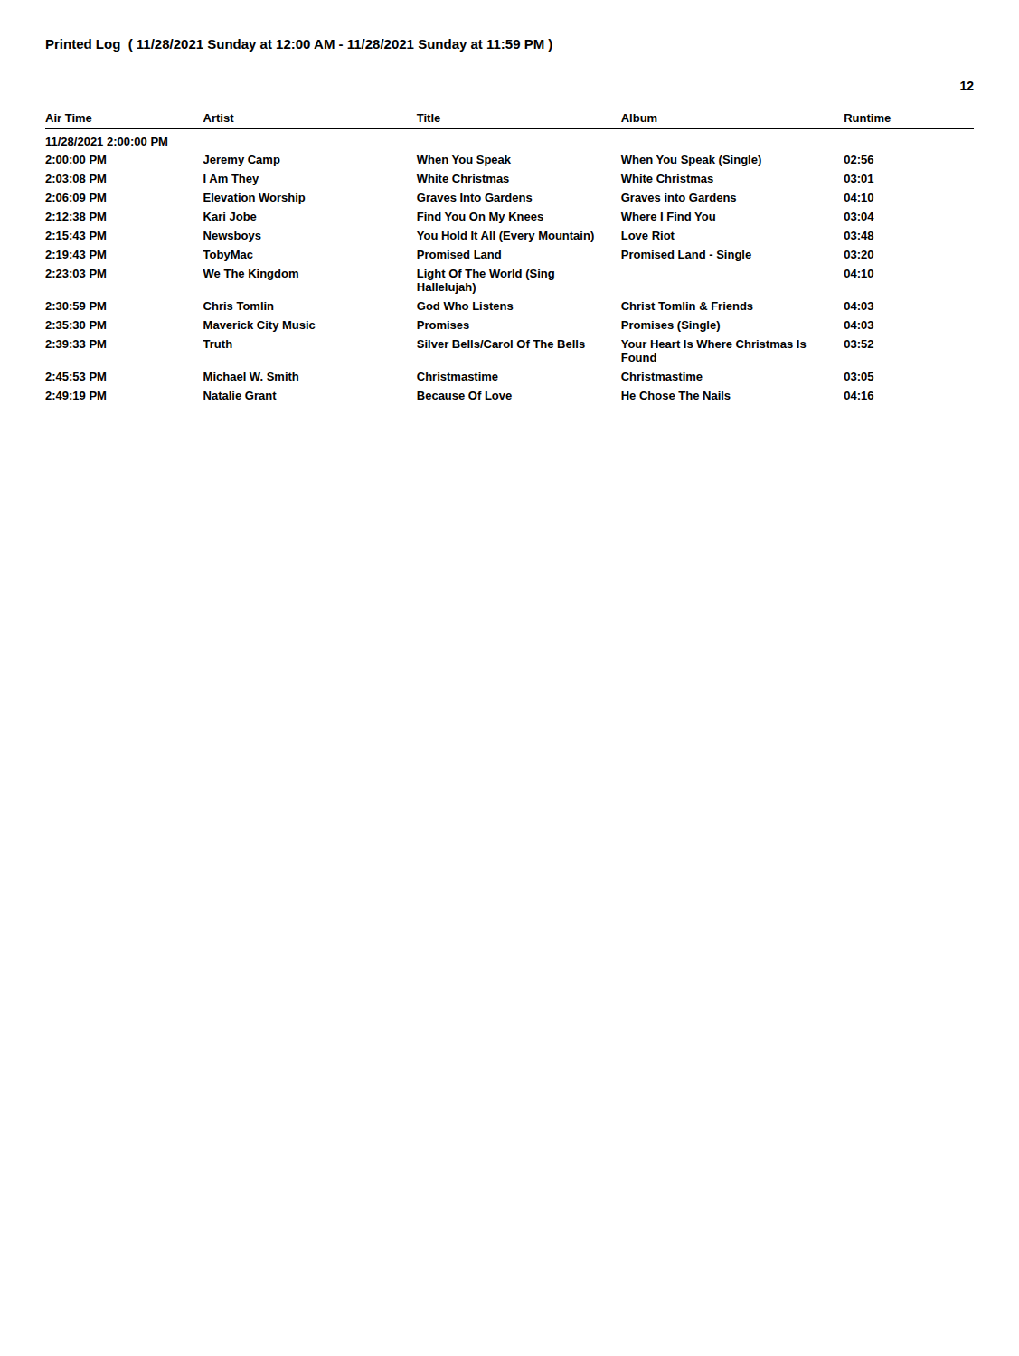Printed Log ( 11/28/2021 Sunday at 12:00 AM - 11/28/2021 Sunday at 11:59 PM )
12
| Air Time | Artist | Title | Album | Runtime |
| --- | --- | --- | --- | --- |
| 11/28/2021 2:00:00 PM |
| 2:00:00 PM | Jeremy Camp | When You Speak | When You Speak (Single) | 02:56 |
| 2:03:08 PM | I Am They | White Christmas | White Christmas | 03:01 |
| 2:06:09 PM | Elevation Worship | Graves Into Gardens | Graves into Gardens | 04:10 |
| 2:12:38 PM | Kari Jobe | Find You On My Knees | Where I Find You | 03:04 |
| 2:15:43 PM | Newsboys | You Hold It All (Every Mountain) | Love Riot | 03:48 |
| 2:19:43 PM | TobyMac | Promised Land | Promised Land - Single | 03:20 |
| 2:23:03 PM | We The Kingdom | Light Of The World (Sing Hallelujah) | | 04:10 |
| 2:30:59 PM | Chris Tomlin | God Who Listens | Christ Tomlin & Friends | 04:03 |
| 2:35:30 PM | Maverick City Music | Promises | Promises (Single) | 04:03 |
| 2:39:33 PM | Truth | Silver Bells/Carol Of The Bells | Your Heart Is Where Christmas Is Found | 03:52 |
| 2:45:53 PM | Michael W. Smith | Christmastime | Christmastime | 03:05 |
| 2:49:19 PM | Natalie Grant | Because Of Love | He Chose The Nails | 04:16 |